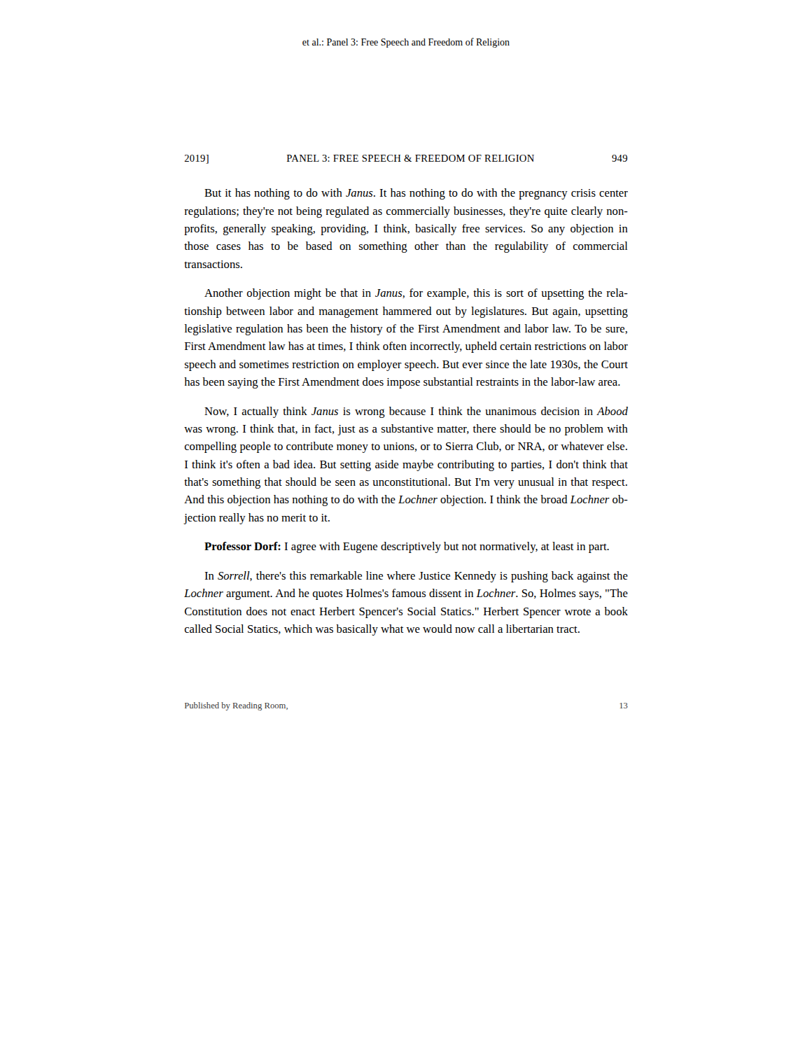et al.: Panel 3: Free Speech and Freedom of Religion
2019] PANEL 3: FREE SPEECH & FREEDOM OF RELIGION 949
But it has nothing to do with Janus. It has nothing to do with the pregnancy crisis center regulations; they're not being regulated as commercially businesses, they're quite clearly nonprofits, generally speaking, providing, I think, basically free services. So any objection in those cases has to be based on something other than the regulability of commercial transactions.
Another objection might be that in Janus, for example, this is sort of upsetting the relationship between labor and management hammered out by legislatures. But again, upsetting legislative regulation has been the history of the First Amendment and labor law. To be sure, First Amendment law has at times, I think often incorrectly, upheld certain restrictions on labor speech and sometimes restriction on employer speech. But ever since the late 1930s, the Court has been saying the First Amendment does impose substantial restraints in the labor-law area.
Now, I actually think Janus is wrong because I think the unanimous decision in Abood was wrong. I think that, in fact, just as a substantive matter, there should be no problem with compelling people to contribute money to unions, or to Sierra Club, or NRA, or whatever else. I think it's often a bad idea. But setting aside maybe contributing to parties, I don't think that that's something that should be seen as unconstitutional. But I'm very unusual in that respect. And this objection has nothing to do with the Lochner objection. I think the broad Lochner objection really has no merit to it.
Professor Dorf: I agree with Eugene descriptively but not normatively, at least in part.
In Sorrell, there's this remarkable line where Justice Kennedy is pushing back against the Lochner argument. And he quotes Holmes's famous dissent in Lochner. So, Holmes says, "The Constitution does not enact Herbert Spencer's Social Statics." Herbert Spencer wrote a book called Social Statics, which was basically what we would now call a libertarian tract.
Published by Reading Room, 13